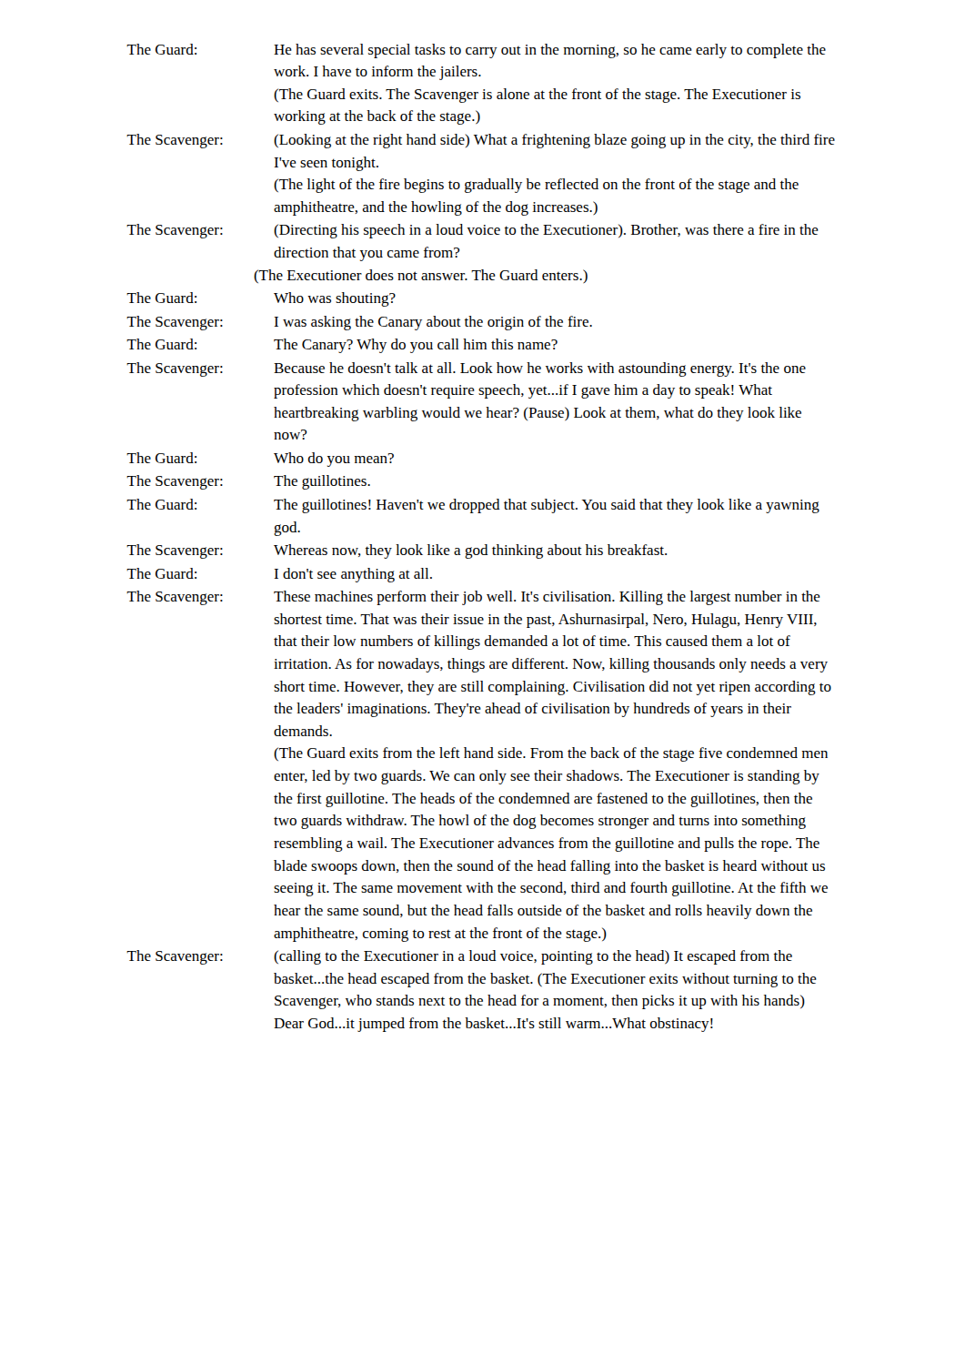The Guard:
He has several special tasks to carry out in the morning, so he came early to complete the work. I have to inform the jailers.
(The Guard exits. The Scavenger is alone at the front of the stage. The Executioner is working at the back of the stage.)
The Scavenger:
(Looking at the right hand side) What a frightening blaze going up in the city, the third fire I've seen tonight.
(The light of the fire begins to gradually be reflected on the front of the stage and the amphitheatre, and the howling of the dog increases.)
The Scavenger:
(Directing his speech in a loud voice to the Executioner). Brother, was there a fire in the direction that you came from?
(The Executioner does not answer. The Guard enters.)
The Guard:
Who was shouting?
The Scavenger:
I was asking the Canary about the origin of the fire.
The Guard:
The Canary? Why do you call him this name?
The Scavenger:
Because he doesn't talk at all. Look how he works with astounding energy. It's the one profession which doesn't require speech, yet...if I gave him a day to speak! What heartbreaking warbling would we hear? (Pause) Look at them, what do they look like now?
The Guard:
Who do you mean?
The Scavenger:
The guillotines.
The Guard:
The guillotines! Haven't we dropped that subject. You said that they look like a yawning god.
The Scavenger:
Whereas now, they look like a god thinking about his breakfast.
The Guard:
I don't see anything at all.
The Scavenger:
These machines perform their job well. It's civilisation. Killing the largest number in the shortest time. That was their issue in the past, Ashurnasirpal, Nero, Hulagu, Henry VIII, that their low numbers of killings demanded a lot of time. This caused them a lot of irritation. As for nowadays, things are different. Now, killing thousands only needs a very short time. However, they are still complaining. Civilisation did not yet ripen according to the leaders' imaginations. They're ahead of civilisation by hundreds of years in their demands.
(The Guard exits from the left hand side. From the back of the stage five condemned men enter, led by two guards. We can only see their shadows. The Executioner is standing by the first guillotine. The heads of the condemned are fastened to the guillotines, then the two guards withdraw. The howl of the dog becomes stronger and turns into something resembling a wail. The Executioner advances from the guillotine and pulls the rope. The blade swoops down, then the sound of the head falling into the basket is heard without us seeing it. The same movement with the second, third and fourth guillotine. At the fifth we hear the same sound, but the head falls outside of the basket and rolls heavily down the amphitheatre, coming to rest at the front of the stage.)
The Scavenger:
(calling to the Executioner in a loud voice, pointing to the head) It escaped from the basket...the head escaped from the basket. (The Executioner exits without turning to the Scavenger, who stands next to the head for a moment, then picks it up with his hands) Dear God...it jumped from the basket...It's still warm...What obstinacy!